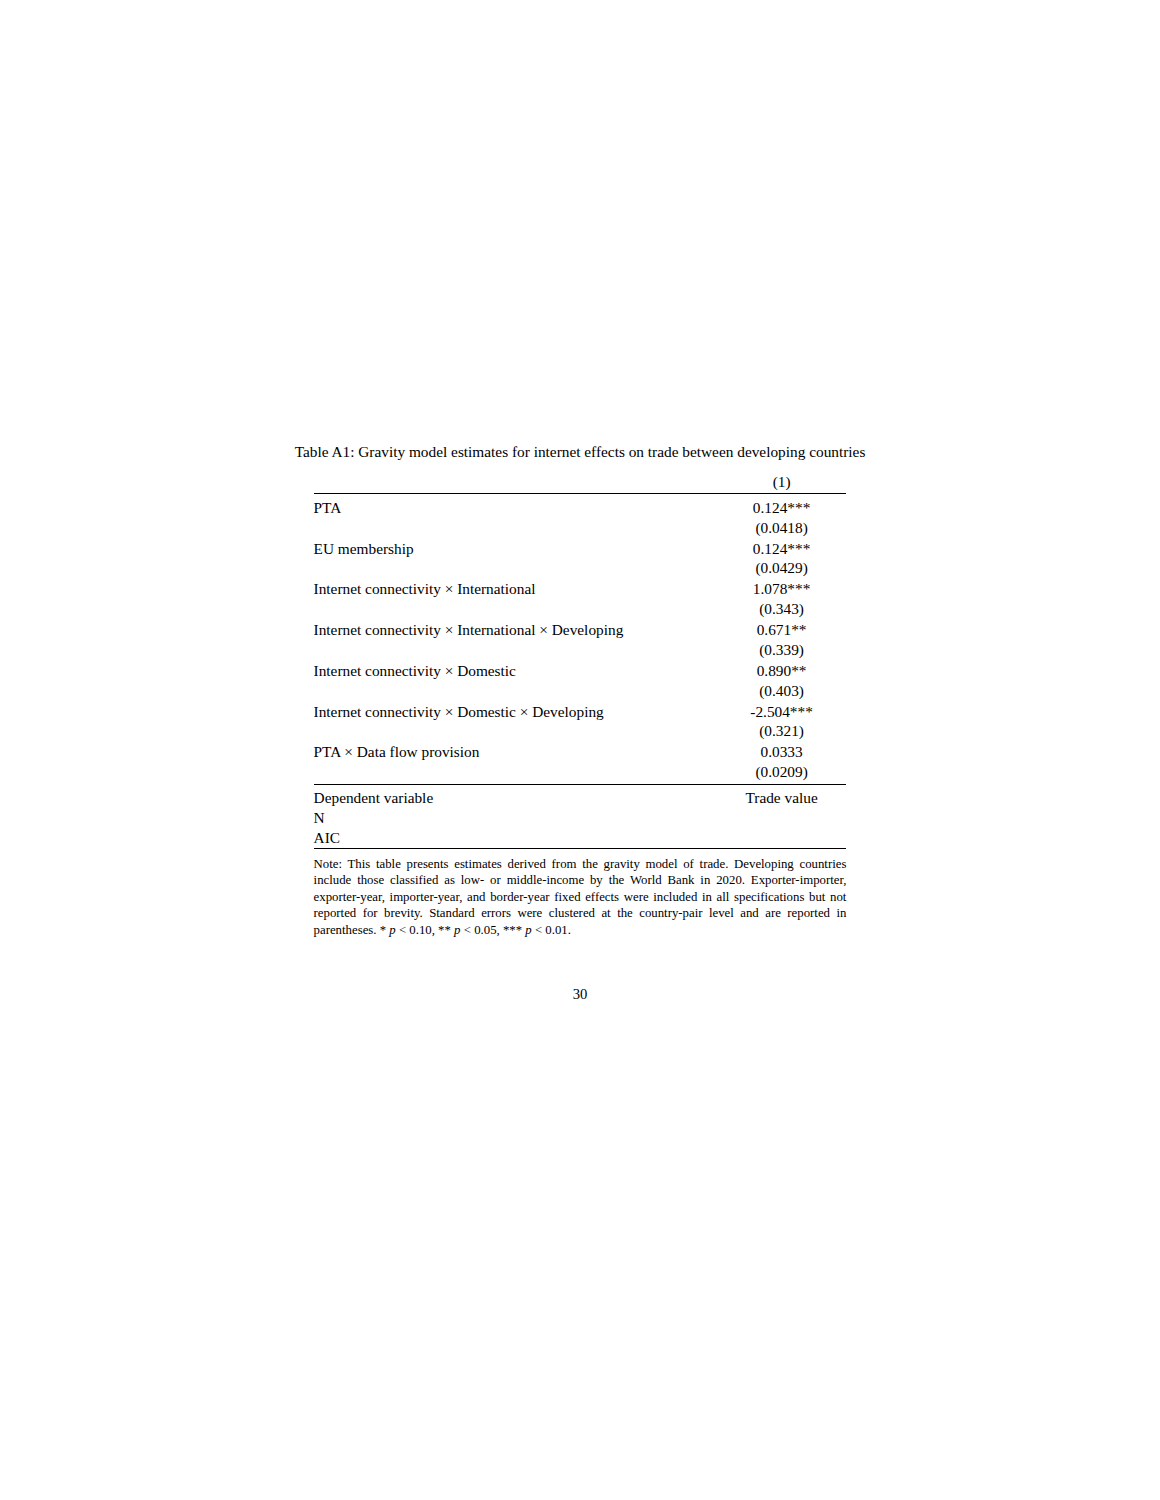Table A1: Gravity model estimates for internet effects on trade between developing countries
| | (1) |
| PTA | 0.124*** |
| | (0.0418) |
| EU membership | 0.124*** |
| | (0.0429) |
| Internet connectivity × International | 1.078*** |
| | (0.343) |
| Internet connectivity × International × Developing | 0.671** |
| | (0.339) |
| Internet connectivity × Domestic | 0.890** |
| | (0.403) |
| Internet connectivity × Domestic × Developing | -2.504*** |
| | (0.321) |
| PTA × Data flow provision | 0.0333 |
| | (0.0209) |
| Dependent variable | Trade value |
| N | |
| AIC | |
Note: This table presents estimates derived from the gravity model of trade. Developing countries include those classified as low- or middle-income by the World Bank in 2020. Exporter-importer, exporter-year, importer-year, and border-year fixed effects were included in all specifications but not reported for brevity. Standard errors were clustered at the country-pair level and are reported in parentheses. * p < 0.10, ** p < 0.05, *** p < 0.01.
30